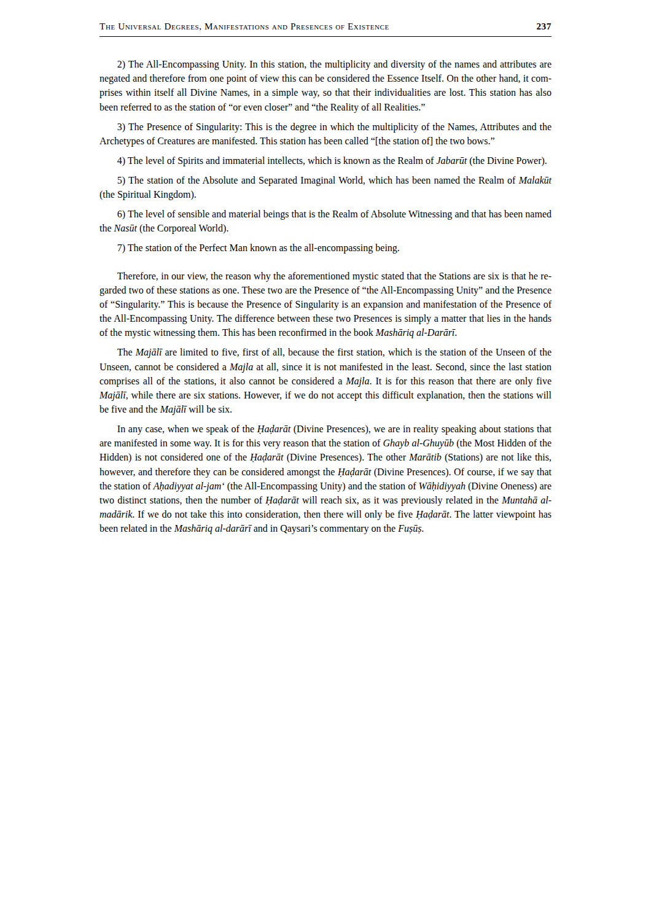The Universal Degrees, Manifestations and Presences of Existence 237
2) The All-Encompassing Unity. In this station, the multiplicity and diversity of the names and attributes are negated and therefore from one point of view this can be considered the Essence Itself. On the other hand, it comprises within itself all Divine Names, in a simple way, so that their individualities are lost. This station has also been referred to as the station of “or even closer” and “the Reality of all Realities.”
3) The Presence of Singularity: This is the degree in which the multiplicity of the Names, Attributes and the Archetypes of Creatures are manifested. This station has been called “[the station of] the two bows.”
4) The level of Spirits and immaterial intellects, which is known as the Realm of Jabarūt (the Divine Power).
5) The station of the Absolute and Separated Imaginal World, which has been named the Realm of Malakūt (the Spiritual Kingdom).
6) The level of sensible and material beings that is the Realm of Absolute Witnessing and that has been named the Nasūt (the Corporeal World).
7) The station of the Perfect Man known as the all-encompassing being.
Therefore, in our view, the reason why the aforementioned mystic stated that the Stations are six is that he regarded two of these stations as one. These two are the Presence of “the All-Encompassing Unity” and the Presence of “Singularity.” This is because the Presence of Singularity is an expansion and manifestation of the Presence of the All-Encompassing Unity. The difference between these two Presences is simply a matter that lies in the hands of the mystic witnessing them. This has been reconfirmed in the book Mashāriq al-Darārī.
The Majālī are limited to five, first of all, because the first station, which is the station of the Unseen of the Unseen, cannot be considered a Majla at all, since it is not manifested in the least. Second, since the last station comprises all of the stations, it also cannot be considered a Majla. It is for this reason that there are only five Majālī, while there are six stations. However, if we do not accept this difficult explanation, then the stations will be five and the Majālī will be six.
In any case, when we speak of the Ḥaḍarāt (Divine Presences), we are in reality speaking about stations that are manifested in some way. It is for this very reason that the station of Ghayb al-Ghuyūb (the Most Hidden of the Hidden) is not considered one of the Ḥaḍarāt (Divine Presences). The other Marātib (Stations) are not like this, however, and therefore they can be considered amongst the Ḥaḍarāt (Divine Presences). Of course, if we say that the station of Aḥadiyyat al-jam‘ (the All-Encompassing Unity) and the station of Wāḥidiyyah (Divine Oneness) are two distinct stations, then the number of Ḥaḍarāt will reach six, as it was previously related in the Muntahā al-madārik. If we do not take this into consideration, then there will only be five Ḥaḍarāt. The latter viewpoint has been related in the Mashāriq al-darārī and in Qaysari’s commentary on the Fuṣūṣ.